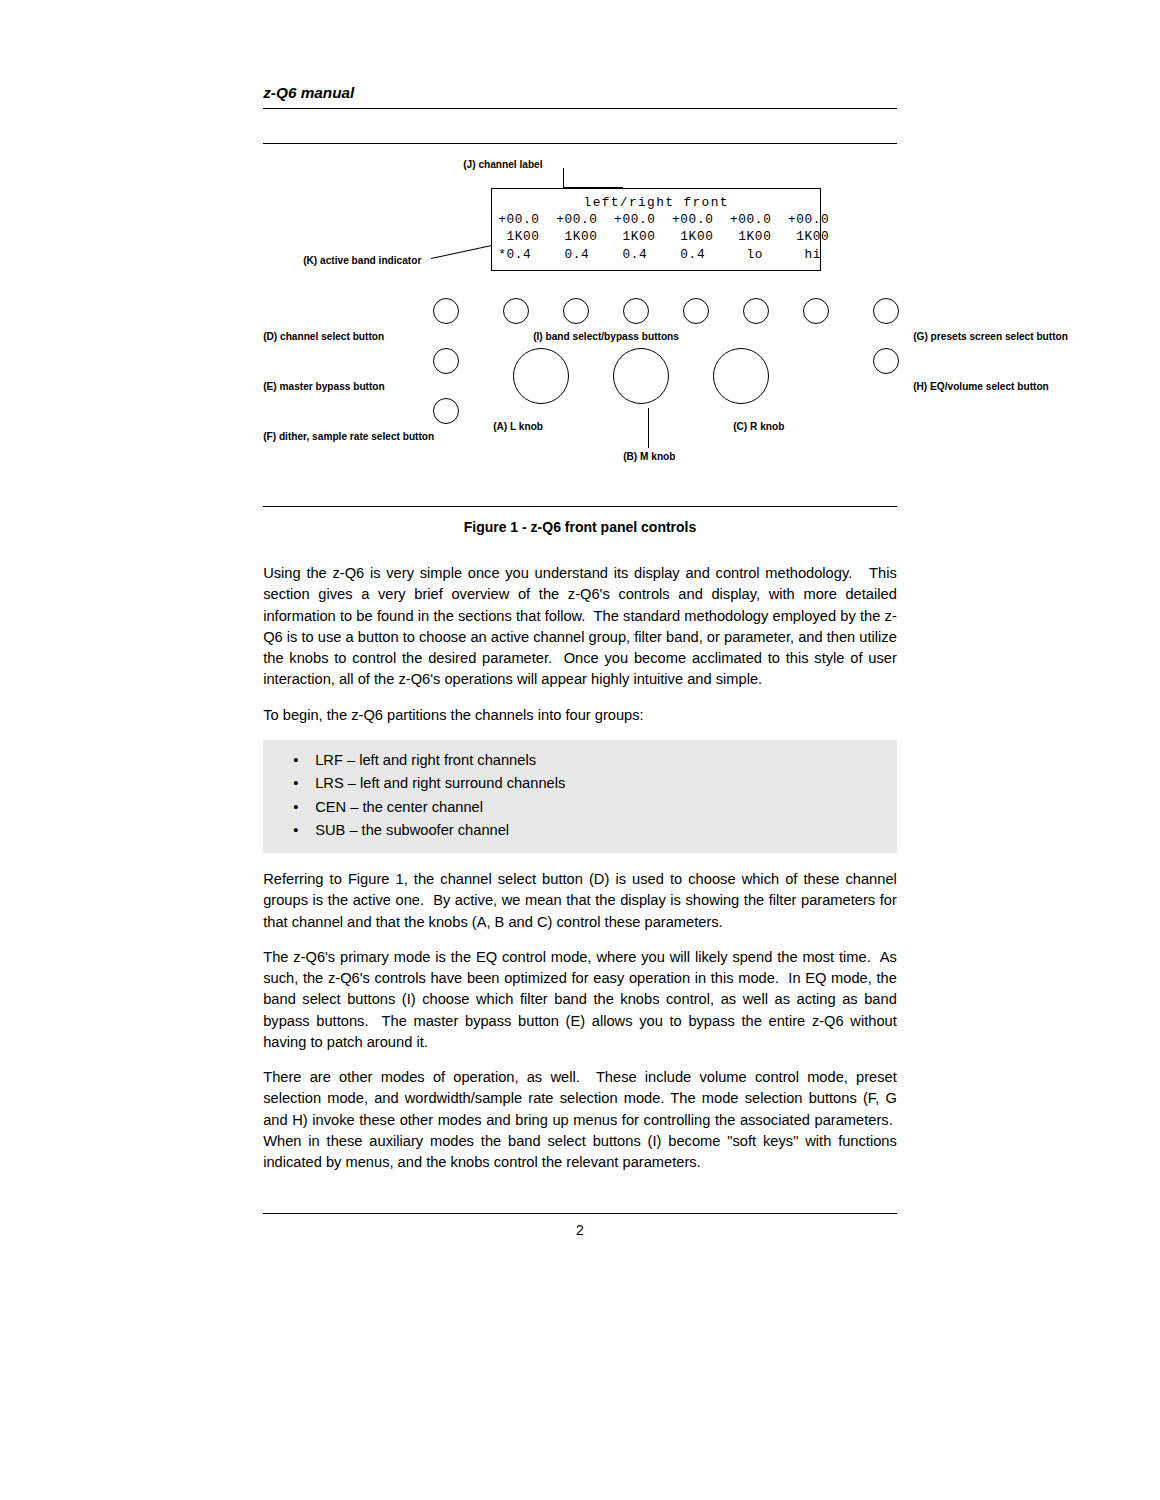z-Q6 manual
(J) channel label
left/right front
+00.0 +00.0 +00.0 +00.0 +00.0 +00.0
1K00 1K00 1K00 1K00 1K00 1K00
*0.4 0.4 0.4 0.4 lo hi
(K) active band indicator
(D) channel select button
(E) master bypass button
(F) dither, sample rate select button
(I) band select/bypass buttons
(A) L knob
(B) M knob
(C) R knob
(G) presets screen select button
(H) EQ/volume select button
Figure 1 - z-Q6 front panel controls
Using the z-Q6 is very simple once you understand its display and control methodology. This section gives a very brief overview of the z-Q6's controls and display, with more detailed information to be found in the sections that follow. The standard methodology employed by the z-Q6 is to use a button to choose an active channel group, filter band, or parameter, and then utilize the knobs to control the desired parameter. Once you become acclimated to this style of user interaction, all of the z-Q6's operations will appear highly intuitive and simple.
To begin, the z-Q6 partitions the channels into four groups:
LRF – left and right front channels
LRS – left and right surround channels
CEN – the center channel
SUB – the subwoofer channel
Referring to Figure 1, the channel select button (D) is used to choose which of these channel groups is the active one. By active, we mean that the display is showing the filter parameters for that channel and that the knobs (A, B and C) control these parameters.
The z-Q6's primary mode is the EQ control mode, where you will likely spend the most time. As such, the z-Q6's controls have been optimized for easy operation in this mode. In EQ mode, the band select buttons (I) choose which filter band the knobs control, as well as acting as band bypass buttons. The master bypass button (E) allows you to bypass the entire z-Q6 without having to patch around it.
There are other modes of operation, as well. These include volume control mode, preset selection mode, and wordwidth/sample rate selection mode. The mode selection buttons (F, G and H) invoke these other modes and bring up menus for controlling the associated parameters. When in these auxiliary modes the band select buttons (I) become "soft keys" with functions indicated by menus, and the knobs control the relevant parameters.
2